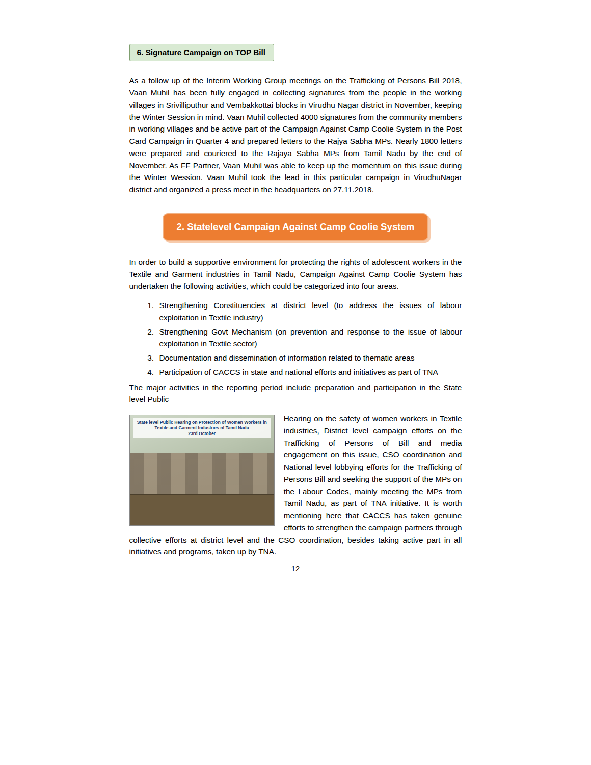6. Signature Campaign on TOP Bill
As a follow up of the Interim Working Group meetings on the Trafficking of Persons Bill 2018, Vaan Muhil has been fully engaged in collecting signatures from the people in the working villages in Srivilliputhur and Vembakkottai blocks in Virudhu Nagar district in November, keeping the Winter Session in mind. Vaan Muhil collected 4000 signatures from the community members in working villages and be active part of the Campaign Against Camp Coolie System in the Post Card Campaign in Quarter 4 and prepared letters to the Rajya Sabha MPs. Nearly 1800 letters were prepared and couriered to the Rajaya Sabha MPs from Tamil Nadu by the end of November. As FF Partner, Vaan Muhil was able to keep up the momentum on this issue during the Winter Wession. Vaan Muhil took the lead in this particular campaign in VirudhuNagar district and organized a press meet in the headquarters on 27.11.2018.
2. Statelevel Campaign Against Camp Coolie System
In order to build a supportive environment for protecting the rights of adolescent workers in the Textile and Garment industries in Tamil Nadu, Campaign Against Camp Coolie System has undertaken the following activities, which could be categorized into four areas.
Strengthening Constituencies at district level (to address the issues of labour exploitation in Textile industry)
Strengthening Govt Mechanism (on prevention and response to the issue of labour exploitation in Textile sector)
Documentation and dissemination of information related to thematic areas
Participation of CACCS in state and national efforts and initiatives as part of TNA
The major activities in the reporting period include preparation and participation in the State level Public
State level Public Hearing on Protection of Women Workers in Textile and Garment Industries of Tamil Nadu
23rd October
Hearing on the safety of women workers in Textile industries, District level campaign efforts on the Trafficking of Persons of Bill and media engagement on this issue, CSO coordination and National level lobbying efforts for the Trafficking of Persons Bill and seeking the support of the MPs on the Labour Codes, mainly meeting the MPs from Tamil Nadu, as part of TNA initiative. It is worth mentioning here that CACCS has taken genuine efforts to strengthen the campaign partners through collective efforts at district level and the CSO coordination, besides taking active part in all initiatives and programs, taken up by TNA.
12